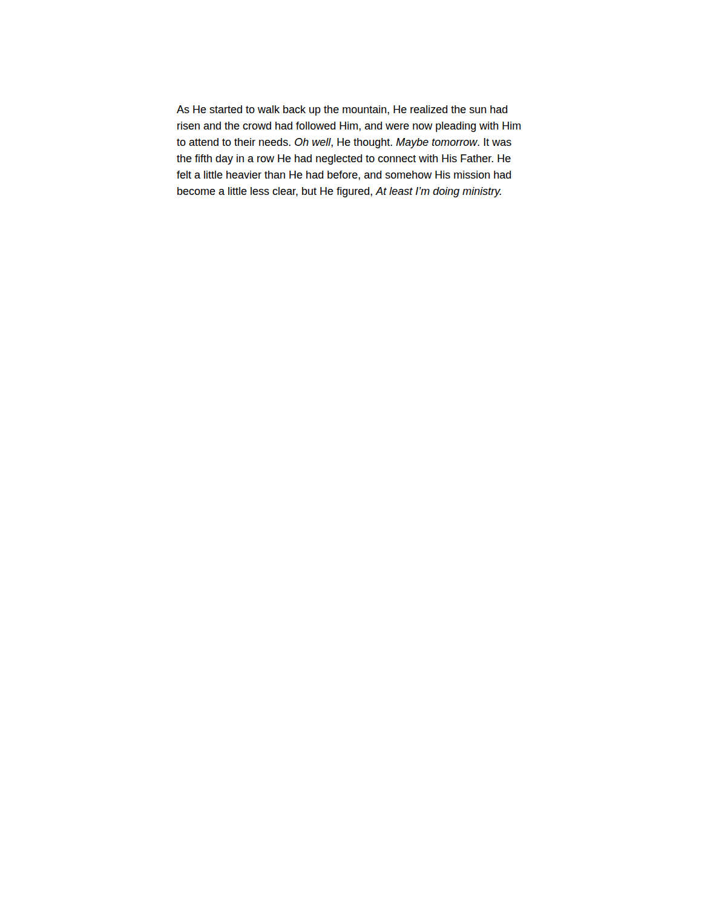As He started to walk back up the mountain, He realized the sun had risen and the crowd had followed Him, and were now pleading with Him to attend to their needs. Oh well, He thought. Maybe tomorrow. It was the fifth day in a row He had neglected to connect with His Father. He felt a little heavier than He had before, and somehow His mission had become a little less clear, but He figured, At least I’m doing ministry.